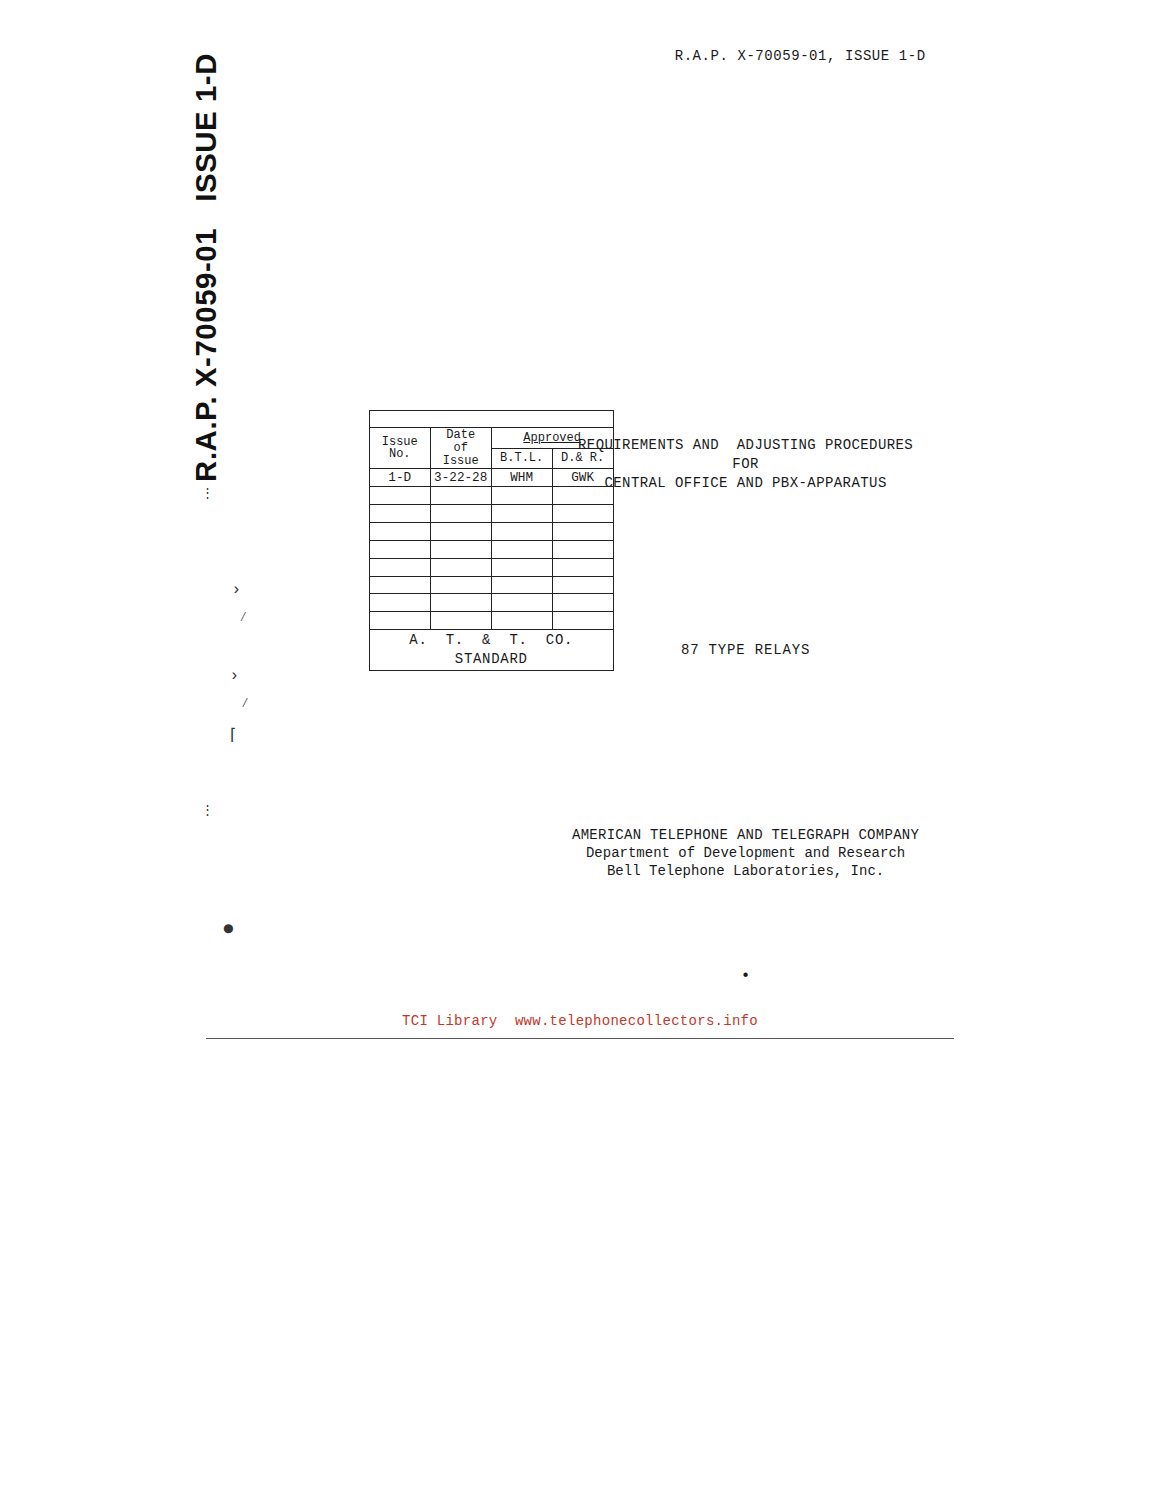R.A.P. X-70059-01 ISSUE 1-D
R.A.P. X-70059-01, ISSUE 1-D
| Issue No. | Date of Issue | Approved |
| B.T.L. | D.& R. |
| 1-D | 3-22-28 | WHM | GWK |
| A. T. & T. CO. STANDARD |
REQUIREMENTS AND ADJUSTING PROCEDURES
FOR
CENTRAL OFFICE AND PBX-APPARATUS
87 TYPE RELAYS
AMERICAN TELEPHONE AND TELEGRAPH COMPANY
Department of Development and Research
Bell Telephone Laboratories, Inc.
•
⋮ › ⁄ › ⁄ ⌈ ⋮ ●
TCI Library www.telephonecollectors.info